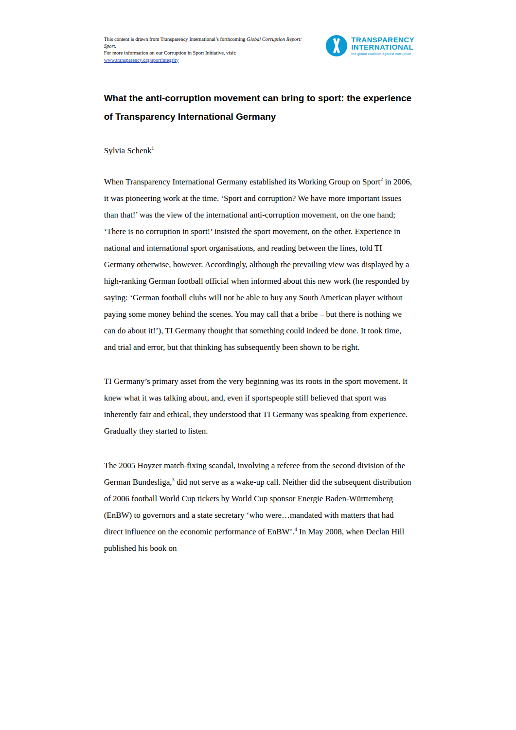This content is drawn from Transparency International’s forthcoming Global Corruption Report: Sport.
For more information on our Corruption in Sport Initiative, visit: www.transparency.org/sportintegrity
TRANSPARENCY
INTERNATIONAL
the global coalition against corruption
What the anti-corruption movement can bring to sport: the experience of Transparency International Germany
Sylvia Schenk1
When Transparency International Germany established its Working Group on Sport2 in 2006, it was pioneering work at the time. ‘Sport and corruption? We have more important issues than that!’ was the view of the international anti-corruption movement, on the one hand; ‘There is no corruption in sport!’ insisted the sport movement, on the other. Experience in national and international sport organisations, and reading between the lines, told TI Germany otherwise, however. Accordingly, although the prevailing view was displayed by a high-ranking German football official when informed about this new work (he responded by saying: ‘German football clubs will not be able to buy any South American player without paying some money behind the scenes. You may call that a bribe – but there is nothing we can do about it!’), TI Germany thought that something could indeed be done. It took time, and trial and error, but that thinking has subsequently been shown to be right.
TI Germany’s primary asset from the very beginning was its roots in the sport movement. It knew what it was talking about, and, even if sportspeople still believed that sport was inherently fair and ethical, they understood that TI Germany was speaking from experience. Gradually they started to listen.
The 2005 Hoyzer match-fixing scandal, involving a referee from the second division of the German Bundesliga,3 did not serve as a wake-up call. Neither did the subsequent distribution of 2006 football World Cup tickets by World Cup sponsor Energie Baden-Württemberg (EnBW) to governors and a state secretary ‘who were…mandated with matters that had direct influence on the economic performance of EnBW’.4 In May 2008, when Declan Hill published his book on